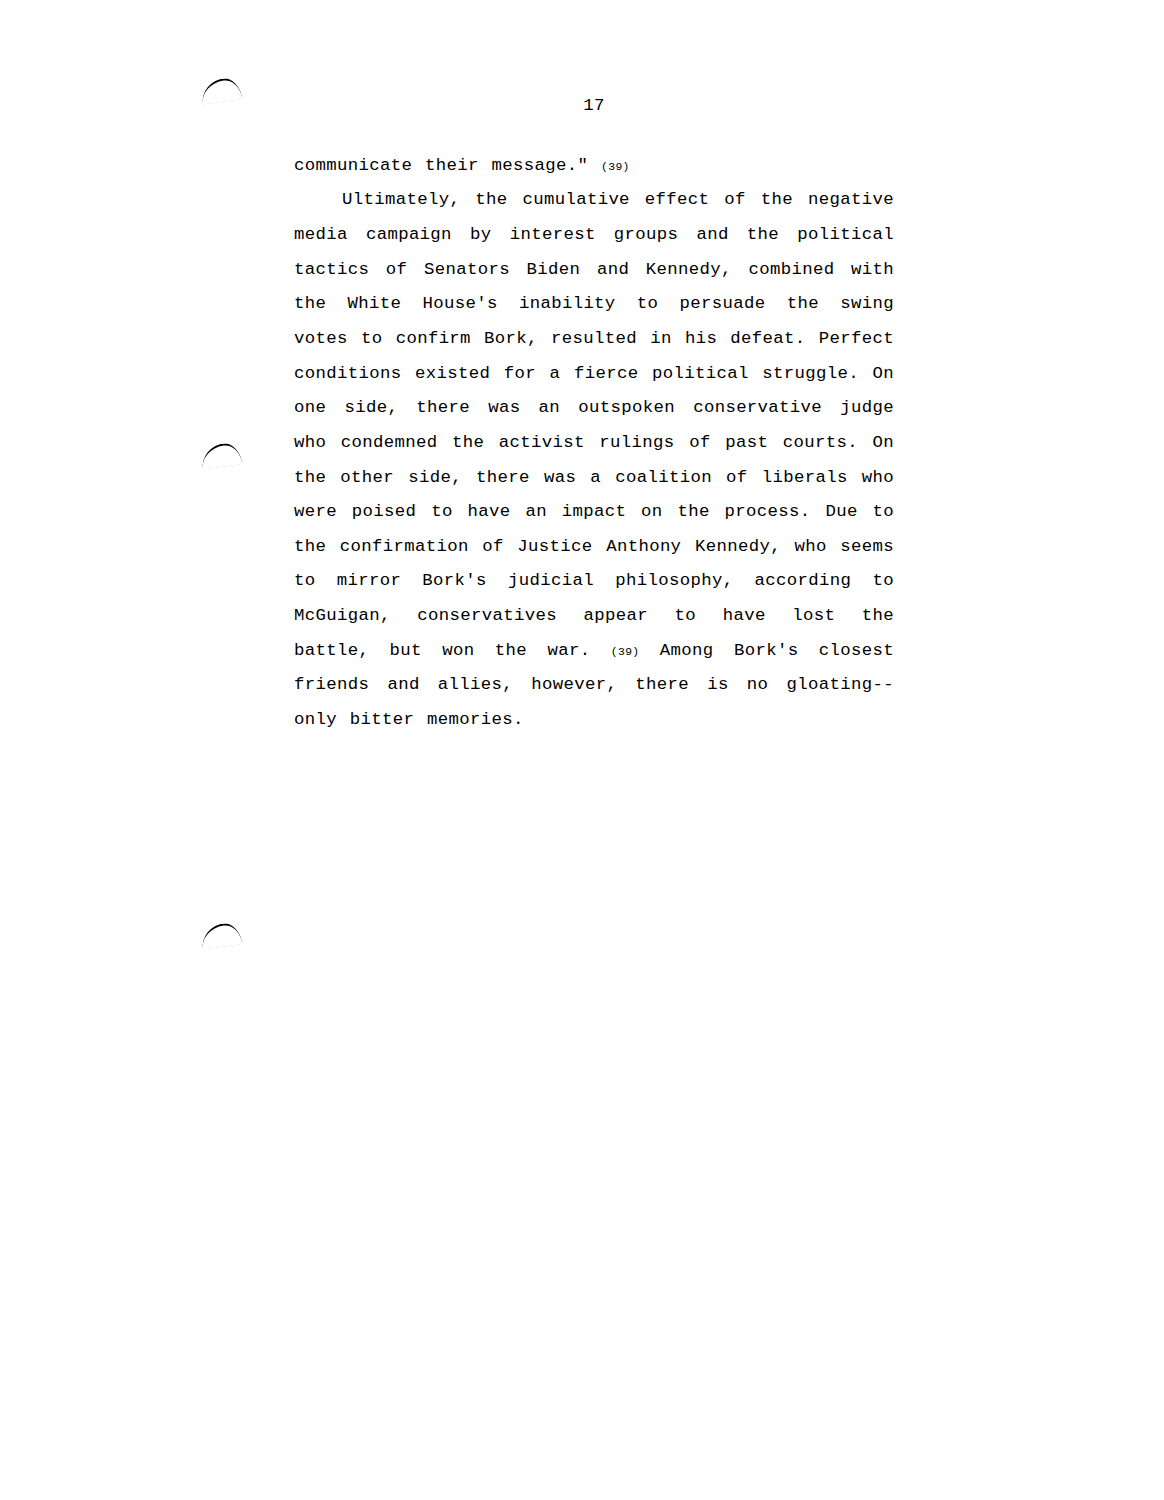17
communicate their message." (39)
Ultimately, the cumulative effect of the negative media campaign by interest groups and the political tactics of Senators Biden and Kennedy, combined with the White House's inability to persuade the swing votes to confirm Bork, resulted in his defeat. Perfect conditions existed for a fierce political struggle. On one side, there was an outspoken conservative judge who condemned the activist rulings of past courts. On the other side, there was a coalition of liberals who were poised to have an impact on the process. Due to the confirmation of Justice Anthony Kennedy, who seems to mirror Bork's judicial philosophy, according to McGuigan, conservatives appear to have lost the battle, but won the war. (39) Among Bork's closest friends and allies, however, there is no gloating--only bitter memories.